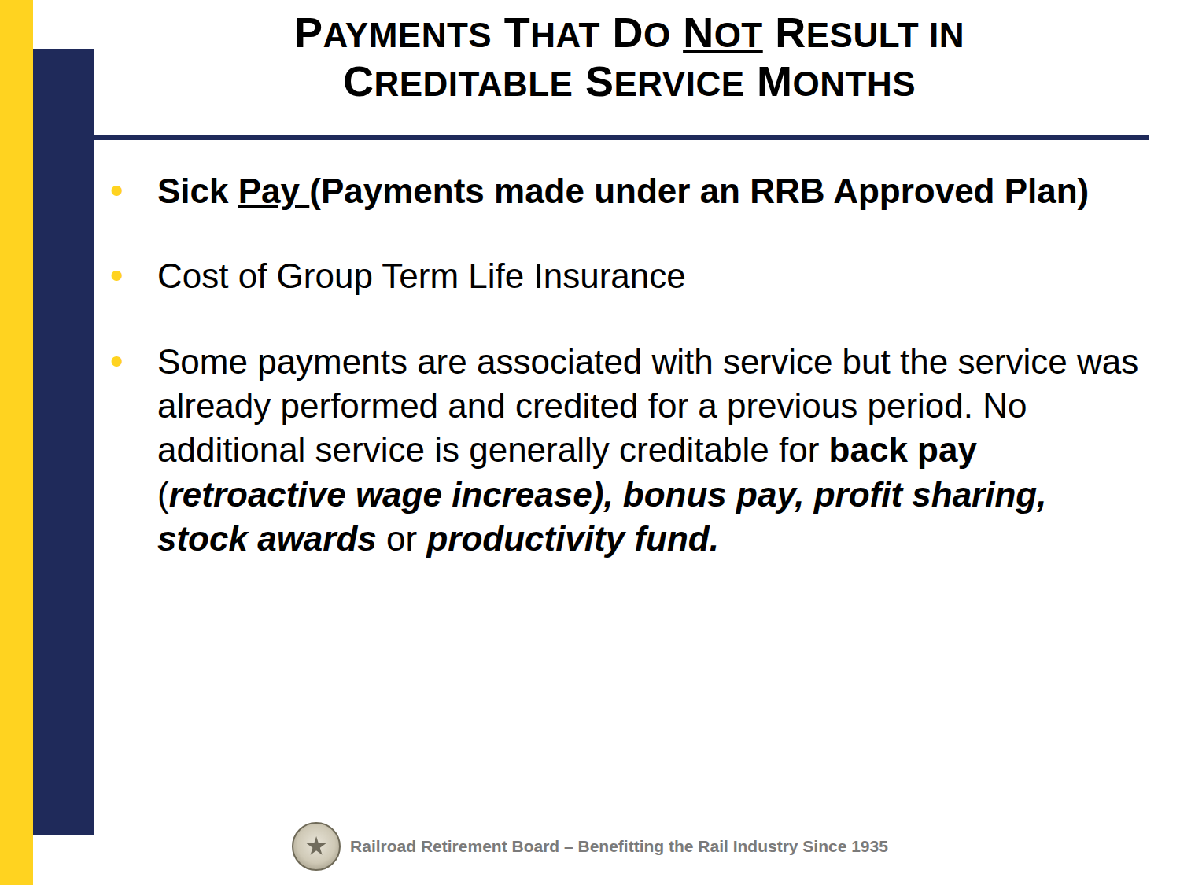PAYMENTS THAT DO NOT RESULT IN
CREDITABLE SERVICE MONTHS
Sick Pay (Payments made under an RRB Approved Plan)
Cost of Group Term Life Insurance
Some payments are associated with service but the service was already performed and credited for a previous period. No additional service is generally creditable for back pay (retroactive wage increase), bonus pay, profit sharing, stock awards or productivity fund.
Railroad Retirement Board – Benefitting the Rail Industry Since 1935